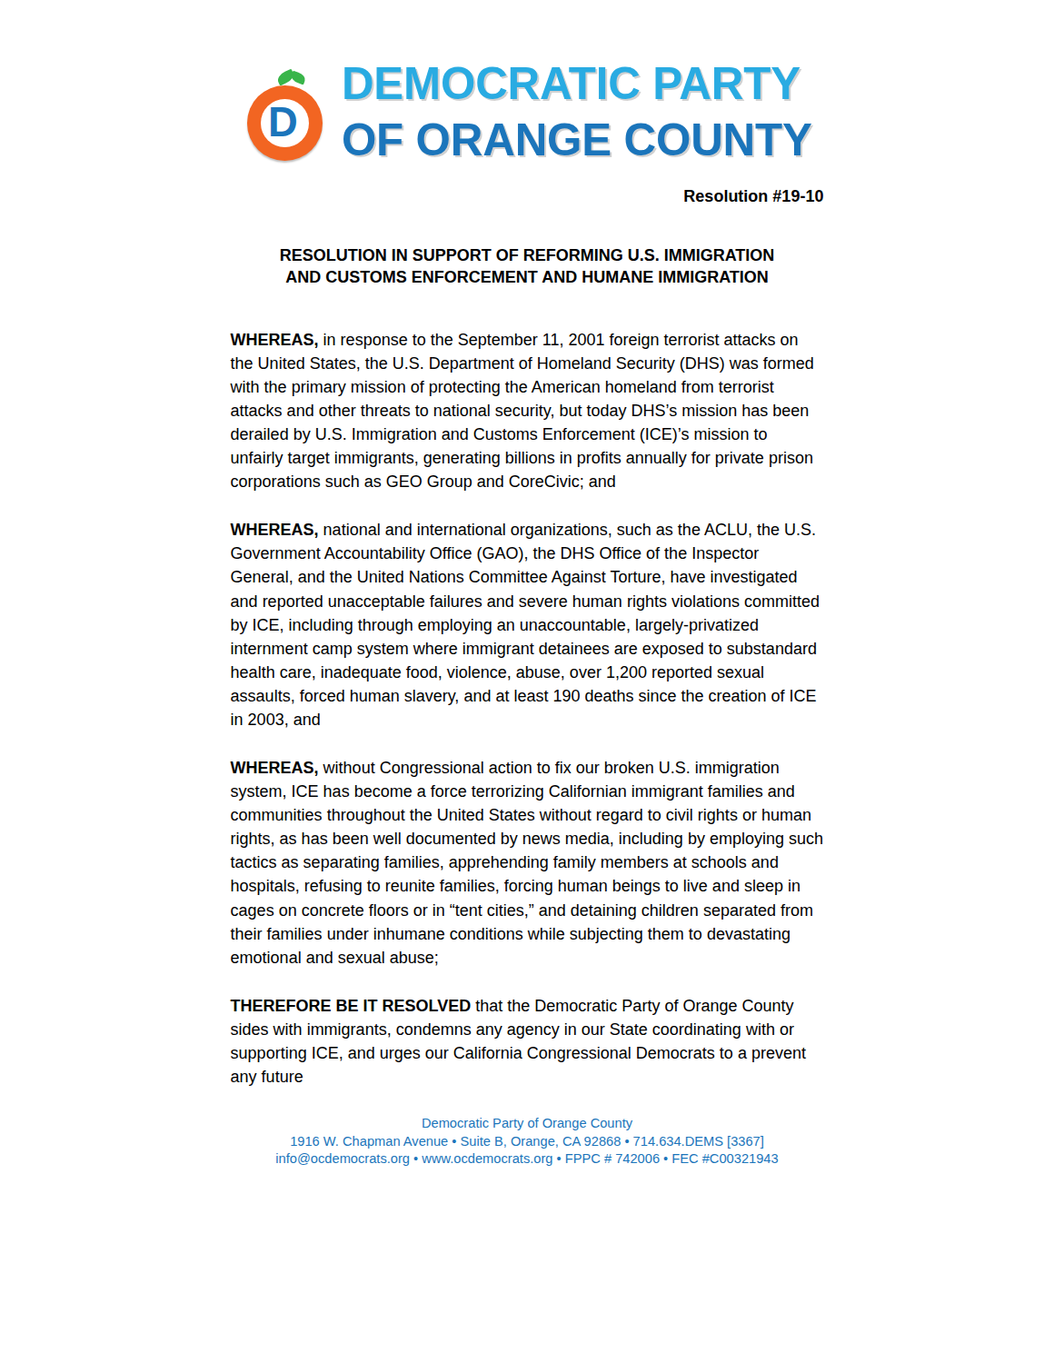D DEMOCRATIC PARTY
OF ORANGE COUNTY
Resolution #19-10
Resolution in Support of Reforming U.S. Immigration and Customs Enforcement and Humane Immigration
WHEREAS, in response to the September 11, 2001 foreign terrorist attacks on the United States, the U.S. Department of Homeland Security (DHS) was formed with the primary mission of protecting the American homeland from terrorist attacks and other threats to national security, but today DHS’s mission has been derailed by U.S. Immigration and Customs Enforcement (ICE)’s mission to unfairly target immigrants, generating billions in profits annually for private prison corporations such as GEO Group and CoreCivic; and
WHEREAS, national and international organizations, such as the ACLU, the U.S. Government Accountability Office (GAO), the DHS Office of the Inspector General, and the United Nations Committee Against Torture, have investigated and reported unacceptable failures and severe human rights violations committed by ICE, including through employing an unaccountable, largely-privatized internment camp system where immigrant detainees are exposed to substandard health care, inadequate food, violence, abuse, over 1,200 reported sexual assaults, forced human slavery, and at least 190 deaths since the creation of ICE in 2003, and
WHEREAS, without Congressional action to fix our broken U.S. immigration system, ICE has become a force terrorizing Californian immigrant families and communities throughout the United States without regard to civil rights or human rights, as has been well documented by news media, including by employing such tactics as separating families, apprehending family members at schools and hospitals, refusing to reunite families, forcing human beings to live and sleep in cages on concrete floors or in “tent cities,” and detaining children separated from their families under inhumane conditions while subjecting them to devastating emotional and sexual abuse;
THEREFORE BE IT RESOLVED that the Democratic Party of Orange County sides with immigrants, condemns any agency in our State coordinating with or supporting ICE, and urges our California Congressional Democrats to a prevent any future
Democratic Party of Orange County
1916 W. Chapman Avenue • Suite B, Orange, CA 92868 • 714.634.DEMS [3367]
info@ocdemocrats.org • www.ocdemocrats.org • FPPC # 742006 • FEC #C00321943